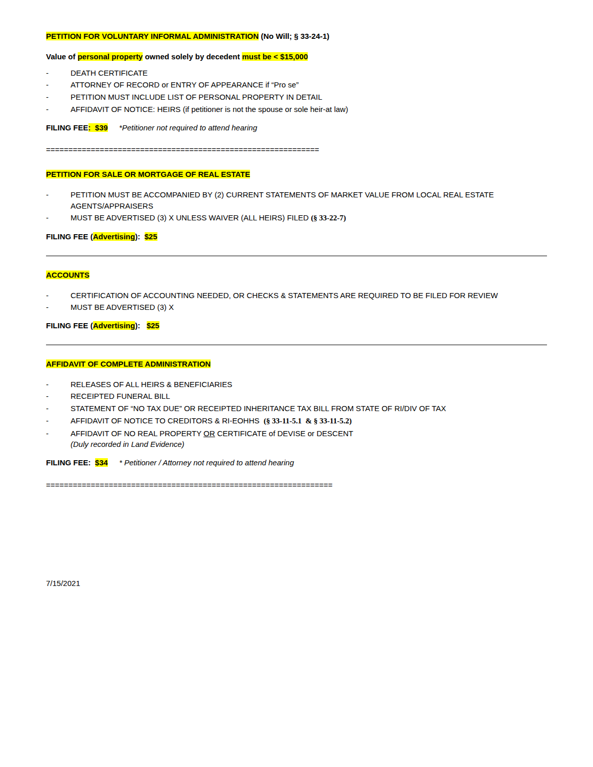PETITION FOR VOLUNTARY INFORMAL ADMINISTRATION (No Will; § 33-24-1)
Value of personal property owned solely by decedent must be < $15,000
DEATH CERTIFICATE
ATTORNEY OF RECORD or ENTRY OF APPEARANCE if “Pro se”
PETITION MUST INCLUDE LIST OF PERSONAL PROPERTY IN DETAIL
AFFIDAVIT OF NOTICE: HEIRS (if petitioner is not the spouse or sole heir-at law)
FILING FEE: $39*Petitioner not required to attend hearing
=============================================================
PETITION FOR SALE OR MORTGAGE OF REAL ESTATE
PETITION MUST BE ACCOMPANIED BY (2) CURRENT STATEMENTS OF MARKET VALUE FROM LOCAL REAL ESTATE AGENTS/APPRAISERS
MUST BE ADVERTISED (3) X UNLESS WAIVER (ALL HEIRS) FILED (§ 33-22-7)
FILING FEE (Advertising): $25
ACCOUNTS
CERTIFICATION OF ACCOUNTING NEEDED, OR CHECKS & STATEMENTS ARE REQUIRED TO BE FILED FOR REVIEW
MUST BE ADVERTISED (3) X
FILING FEE (Advertising): $25
AFFIDAVIT OF COMPLETE ADMINISTRATION
RELEASES OF ALL HEIRS & BENEFICIARIES
RECEIPTED FUNERAL BILL
STATEMENT OF “NO TAX DUE” OR RECEIPTED INHERITANCE TAX BILL FROM STATE OF RI/DIV OF TAX
AFFIDAVIT OF NOTICE TO CREDITORS & RI-EOHHS (§ 33-11-5.1 & § 33-11-5.2)
AFFIDAVIT OF NO REAL PROPERTY OR CERTIFICATE of DEVISE or DESCENT
(Duly recorded in Land Evidence)
FILING FEE: $34* Petitioner / Attorney not required to attend hearing
================================================================
7/15/2021